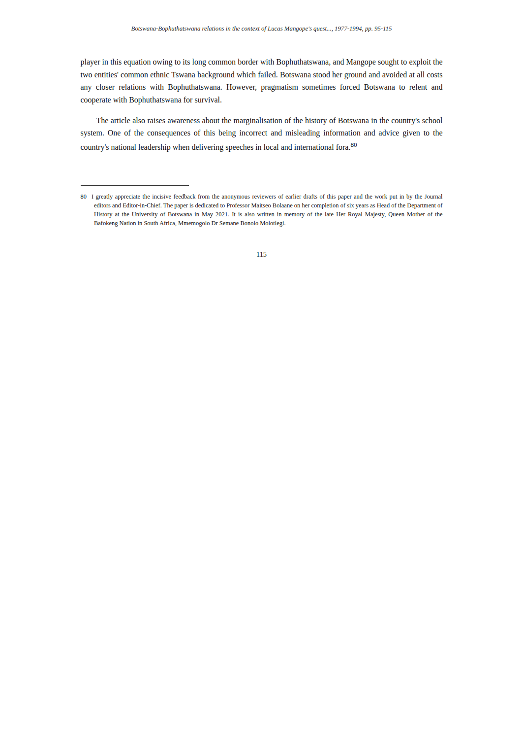Botswana-Bophuthatswana relations in the context of Lucas Mangope's quest..., 1977-1994, pp. 95-115
player in this equation owing to its long common border with Bophuthatswana, and Mangope sought to exploit the two entities' common ethnic Tswana background which failed. Botswana stood her ground and avoided at all costs any closer relations with Bophuthatswana. However, pragmatism sometimes forced Botswana to relent and cooperate with Bophuthatswana for survival.
The article also raises awareness about the marginalisation of the history of Botswana in the country's school system. One of the consequences of this being incorrect and misleading information and advice given to the country's national leadership when delivering speeches in local and international fora.80
80 I greatly appreciate the incisive feedback from the anonymous reviewers of earlier drafts of this paper and the work put in by the Journal editors and Editor-in-Chief. The paper is dedicated to Professor Maitseo Bolaane on her completion of six years as Head of the Department of History at the University of Botswana in May 2021. It is also written in memory of the late Her Royal Majesty, Queen Mother of the Bafokeng Nation in South Africa, Mmemogolo Dr Semane Bonolo Molotlegi.
115